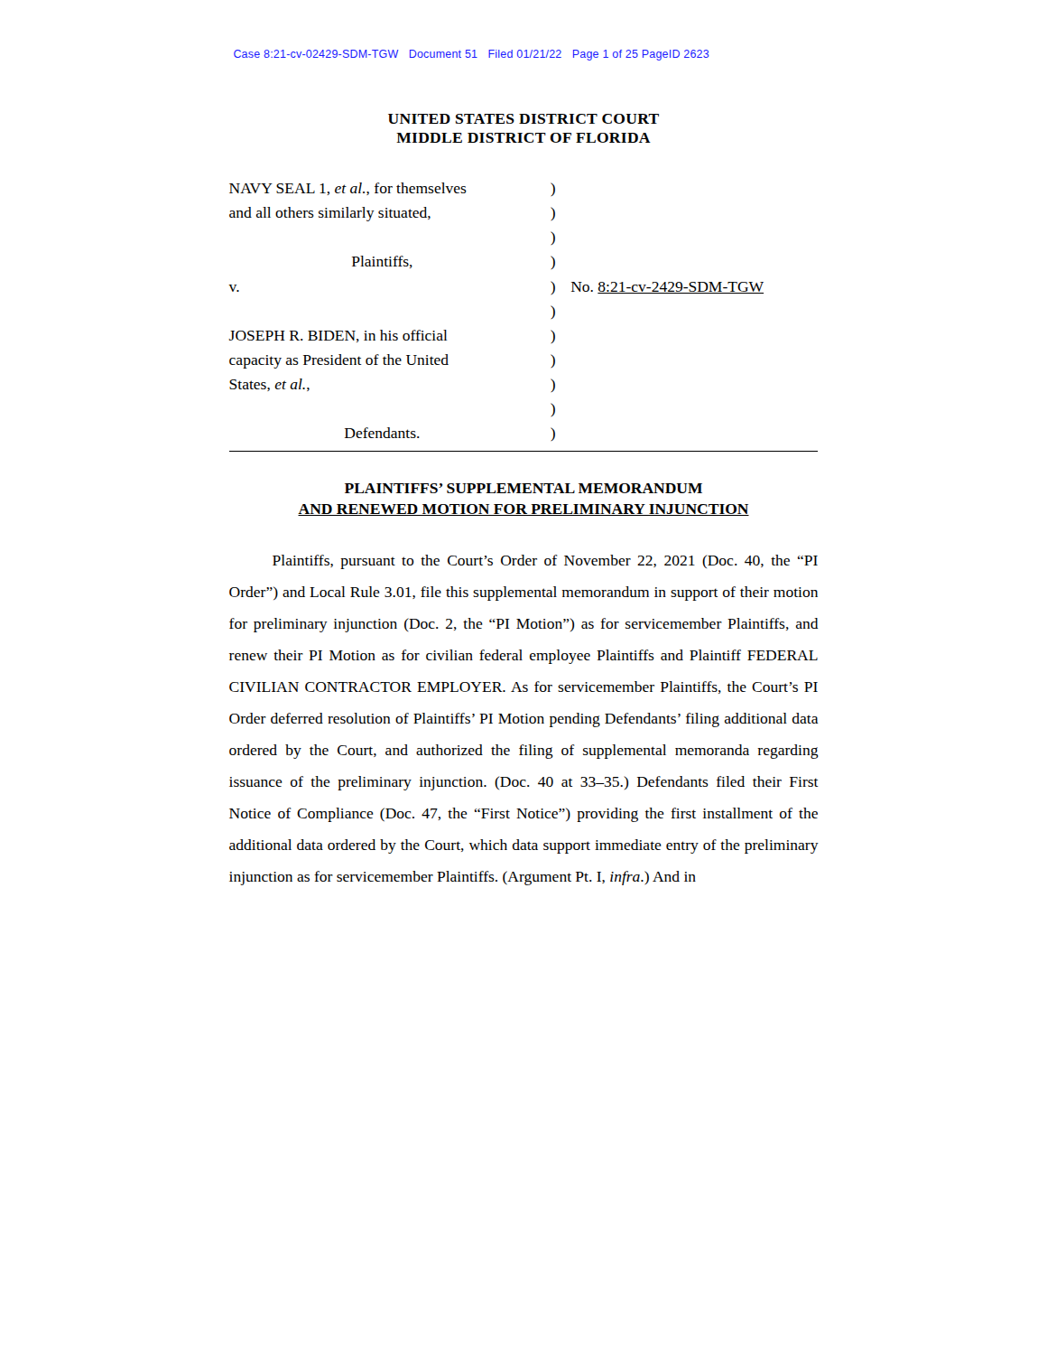Case 8:21-cv-02429-SDM-TGW Document 51 Filed 01/21/22 Page 1 of 25 PageID 2623
UNITED STATES DISTRICT COURT
MIDDLE DISTRICT OF FLORIDA
| NAVY SEAL 1, et al. , for themselves and all others similarly situated, | ) ) | |
| | ) | |
| Plaintiffs, | ) | |
| v. | ) | No. 8:21-cv-2429-SDM-TGW |
| | ) | |
| JOSEPH R. BIDEN, in his official capacity as President of the United States, et al. , | ) ) ) | |
| | ) | |
| Defendants. | ) | |
PLAINTIFFS’ SUPPLEMENTAL MEMORANDUM
AND RENEWED MOTION FOR PRELIMINARY INJUNCTION
Plaintiffs, pursuant to the Court’s Order of November 22, 2021 (Doc. 40, the “PI Order”) and Local Rule 3.01, file this supplemental memorandum in support of their motion for preliminary injunction (Doc. 2, the “PI Motion”) as for servicemember Plaintiffs, and renew their PI Motion as for civilian federal employee Plaintiffs and Plaintiff FEDERAL CIVILIAN CONTRACTOR EMPLOYER. As for servicemember Plaintiffs, the Court’s PI Order deferred resolution of Plaintiffs’ PI Motion pending Defendants’ filing additional data ordered by the Court, and authorized the filing of supplemental memoranda regarding issuance of the preliminary injunction. (Doc. 40 at 33–35.) Defendants filed their First Notice of Compliance (Doc. 47, the “First Notice”) providing the first installment of the additional data ordered by the Court, which data support immediate entry of the preliminary injunction as for servicemember Plaintiffs. (Argument Pt. I, infra.) And in